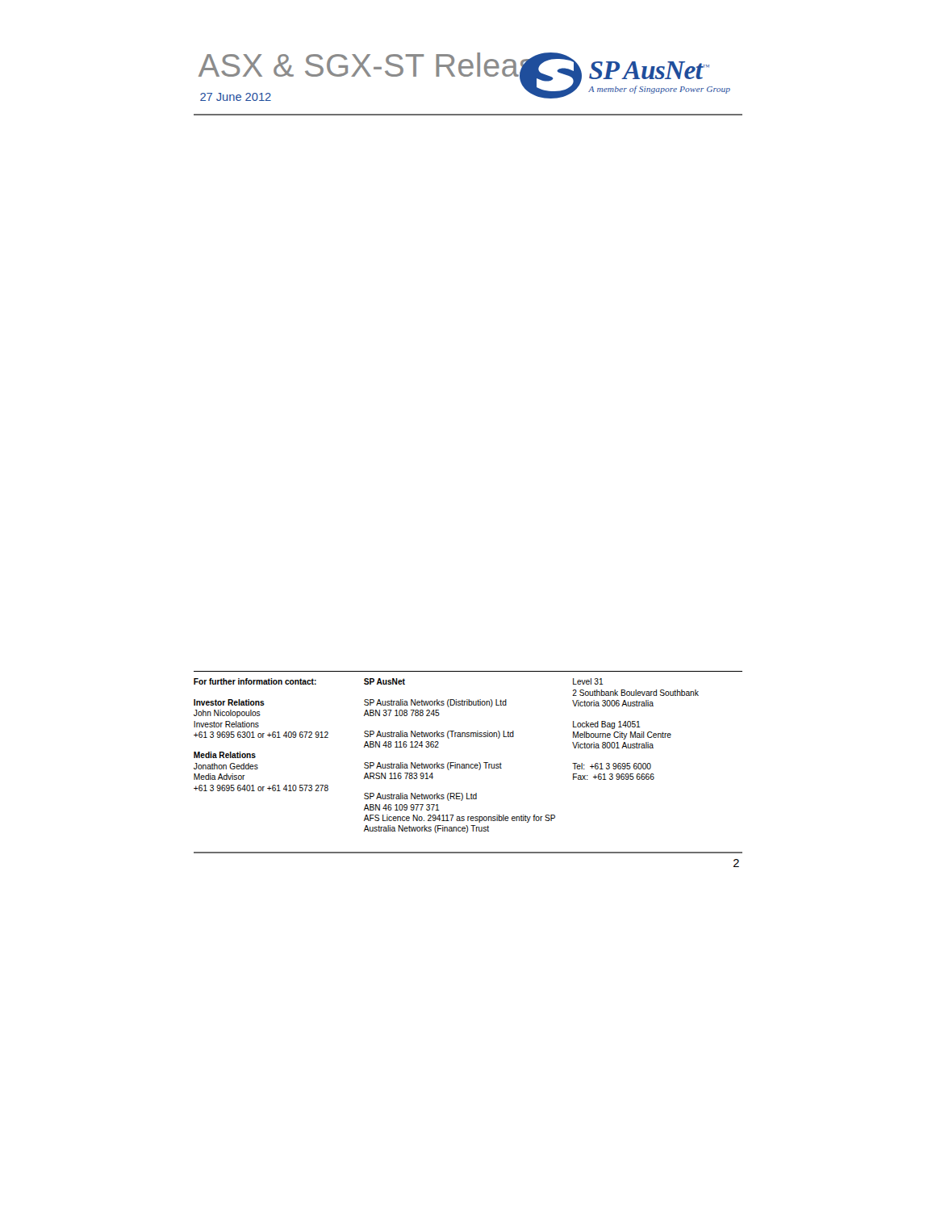ASX & SGX-ST Release
27 June 2012
SP AusNet™
A member of Singapore Power Group
| For further information contact: Investor Relations John Nicolopoulos Investor Relations +61 3 9695 6301 or +61 409 672 912 Media Relations Jonathon Geddes Media Advisor +61 3 9695 6401 or +61 410 573 278 | SP AusNet SP Australia Networks (Distribution) Ltd ABN 37 108 788 245 SP Australia Networks (Transmission) Ltd ABN 48 116 124 362 SP Australia Networks (Finance) Trust ARSN 116 783 914 SP Australia Networks (RE) Ltd ABN 46 109 977 371 AFS Licence No. 294117 as responsible entity for SP Australia Networks (Finance) Trust | Level 31 2 Southbank Boulevard Southbank Victoria 3006 Australia Locked Bag 14051 Melbourne City Mail Centre Victoria 8001 Australia Tel: +61 3 9695 6000 Fax: +61 3 9695 6666 |
2